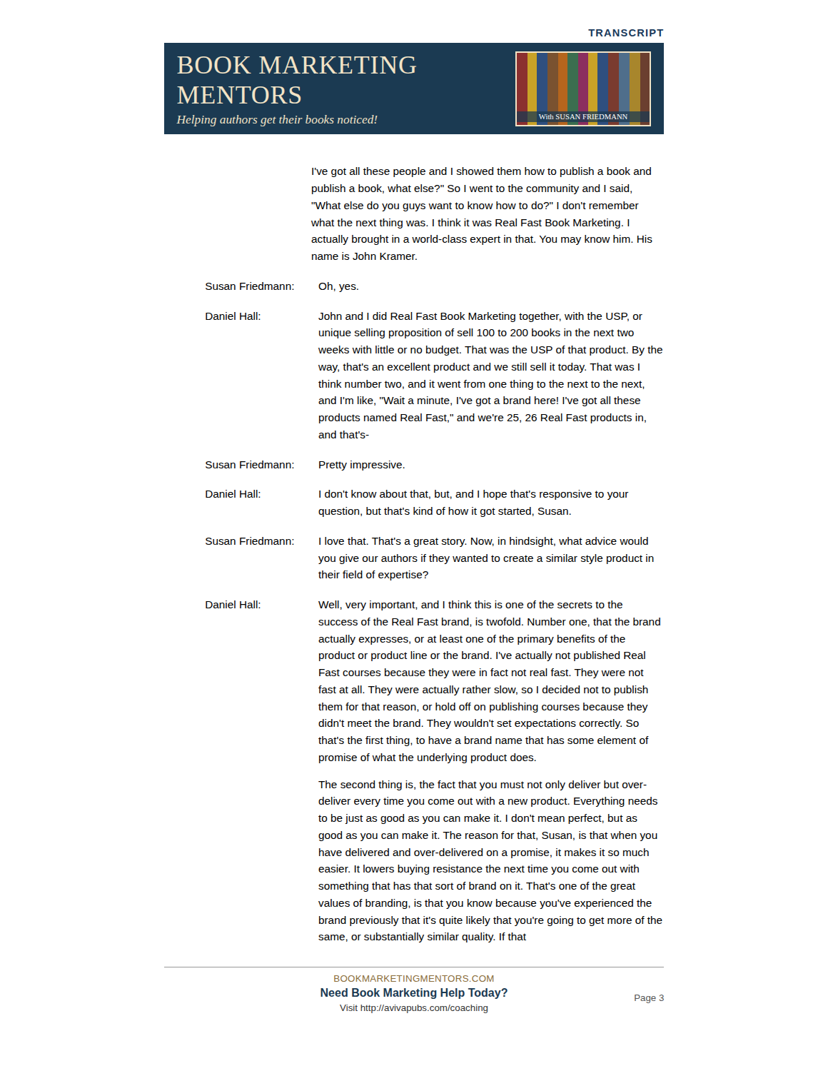TRANSCRIPT
BOOK MARKETING MENTORS
Helping authors get their books noticed!
I've got all these people and I showed them how to publish a book and publish a book, what else?" So I went to the community and I said, "What else do you guys want to know how to do?" I don't remember what the next thing was. I think it was Real Fast Book Marketing. I actually brought in a world-class expert in that. You may know him. His name is John Kramer.
Susan Friedmann:
Oh, yes.
Daniel Hall:
John and I did Real Fast Book Marketing together, with the USP, or unique selling proposition of sell 100 to 200 books in the next two weeks with little or no budget. That was the USP of that product. By the way, that's an excellent product and we still sell it today. That was I think number two, and it went from one thing to the next to the next, and I'm like, "Wait a minute, I've got a brand here! I've got all these products named Real Fast," and we're 25, 26 Real Fast products in, and that's-
Susan Friedmann:
Pretty impressive.
Daniel Hall:
I don't know about that, but, and I hope that's responsive to your question, but that's kind of how it got started, Susan.
Susan Friedmann:
I love that. That's a great story. Now, in hindsight, what advice would you give our authors if they wanted to create a similar style product in their field of expertise?
Daniel Hall:
Well, very important, and I think this is one of the secrets to the success of the Real Fast brand, is twofold. Number one, that the brand actually expresses, or at least one of the primary benefits of the product or product line or the brand. I've actually not published Real Fast courses because they were in fact not real fast. They were not fast at all. They were actually rather slow, so I decided not to publish them for that reason, or hold off on publishing courses because they didn't meet the brand. They wouldn't set expectations correctly. So that's the first thing, to have a brand name that has some element of promise of what the underlying product does.
The second thing is, the fact that you must not only deliver but over-deliver every time you come out with a new product. Everything needs to be just as good as you can make it. I don't mean perfect, but as good as you can make it. The reason for that, Susan, is that when you have delivered and over-delivered on a promise, it makes it so much easier. It lowers buying resistance the next time you come out with something that has that sort of brand on it. That's one of the great values of branding, is that you know because you've experienced the brand previously that it's quite likely that you're going to get more of the same, or substantially similar quality. If that
BOOKMARKETINGMENTORS.COM
Need Book Marketing Help Today?
Visit http://avivapubs.com/coaching
Page 3